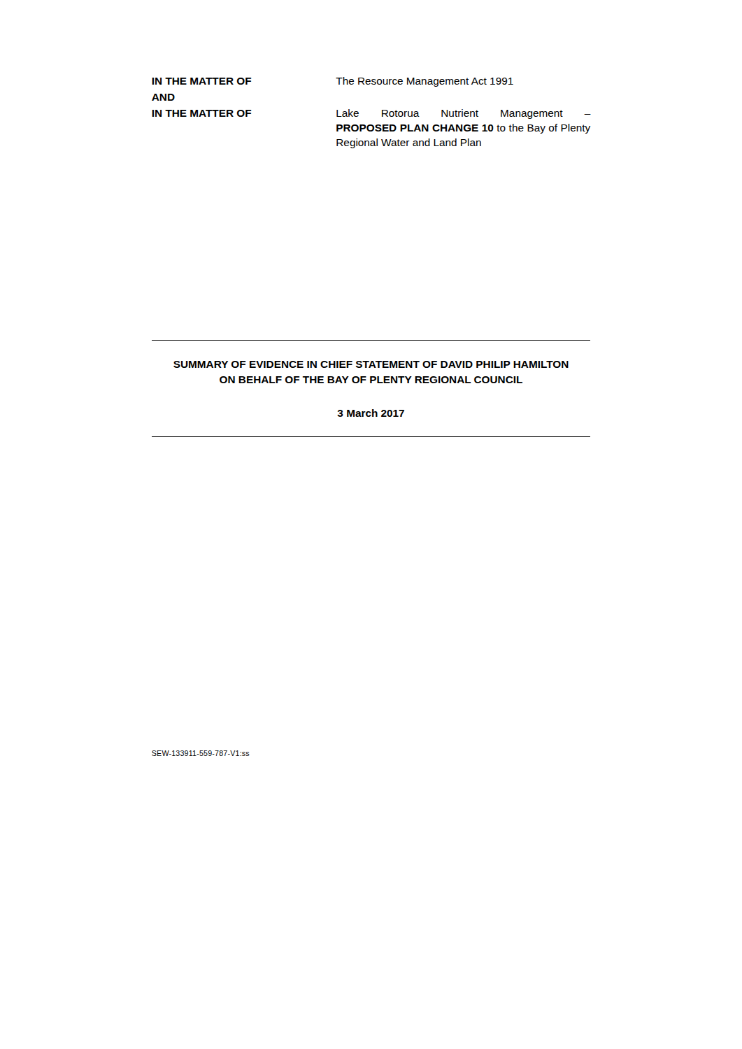| IN THE MATTER OF | The Resource Management Act 1991 |
| AND | |
| IN THE MATTER OF | Lake Rotorua Nutrient Management – PROPOSED PLAN CHANGE 10 to the Bay of Plenty Regional Water and Land Plan |
SUMMARY OF EVIDENCE IN CHIEF STATEMENT OF DAVID PHILIP HAMILTON
ON BEHALF OF THE BAY OF PLENTY REGIONAL COUNCIL
3 March 2017
SEW-133911-559-787-V1:ss